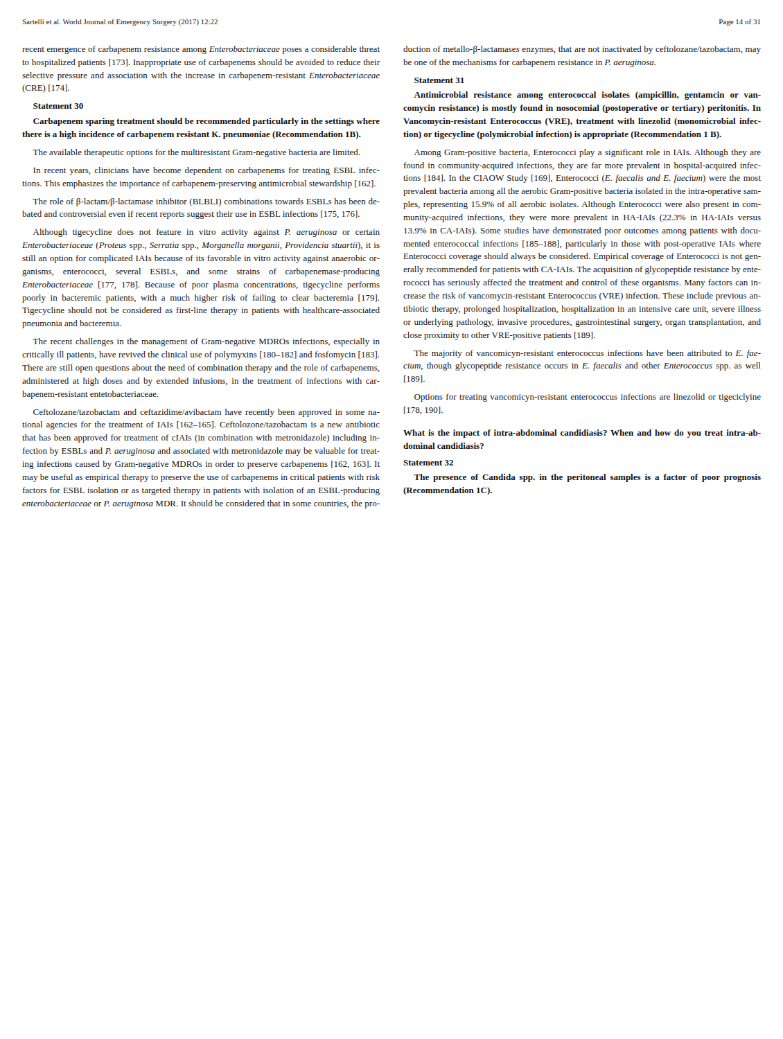Sartelli et al. World Journal of Emergency Surgery (2017) 12:22 Page 14 of 31
recent emergence of carbapenem resistance among Enterobacteriaceae poses a considerable threat to hospitalized patients [173]. Inappropriate use of carbapenems should be avoided to reduce their selective pressure and association with the increase in carbapenem-resistant Enterobacteriaceae (CRE) [174].
Statement 30
Carbapenem sparing treatment should be recommended particularly in the settings where there is a high incidence of carbapenem resistant K. pneumoniae (Recommendation 1B).
The available therapeutic options for the multiresistant Gram-negative bacteria are limited.
In recent years, clinicians have become dependent on carbapenems for treating ESBL infections. This emphasizes the importance of carbapenem-preserving antimicrobial stewardship [162].
The role of β-lactam/β-lactamase inhibitor (BLBLI) combinations towards ESBLs has been debated and controversial even if recent reports suggest their use in ESBL infections [175, 176].
Although tigecycline does not feature in vitro activity against P. aeruginosa or certain Enterobacteriaceae (Proteus spp., Serratia spp., Morganella morganii, Providencia stuartii), it is still an option for complicated IAIs because of its favorable in vitro activity against anaerobic organisms, enterococci, several ESBLs, and some strains of carbapenemase-producing Enterobacteriaceae [177, 178]. Because of poor plasma concentrations, tigecycline performs poorly in bacteremic patients, with a much higher risk of failing to clear bacteremia [179]. Tigecycline should not be considered as first-line therapy in patients with healthcare-associated pneumonia and bacteremia.
The recent challenges in the management of Gram-negative MDROs infections, especially in critically ill patients, have revived the clinical use of polymyxins [180–182] and fosfomycin [183]. There are still open questions about the need of combination therapy and the role of carbapenems, administered at high doses and by extended infusions, in the treatment of infections with carbapenem-resistant entetobacteriaceae.
Ceftolozane/tazobactam and ceftazidime/avibactam have recently been approved in some national agencies for the treatment of IAIs [162–165]. Ceftolozone/tazobactam is a new antibiotic that has been approved for treatment of cIAIs (in combination with metronidazole) including infection by ESBLs and P. aeruginosa and associated with metronidazole may be valuable for treating infections caused by Gram-negative MDROs in order to preserve carbapenems [162, 163]. It may be useful as empirical therapy to preserve the use of carbapenems in critical patients with risk factors for ESBL isolation or as targeted therapy in patients with isolation of an ESBL-producing enterobacteriaceae or P. aeruginosa MDR. It should be considered that in some countries, the production of metallo-β-lactamases enzymes, that are not inactivated by ceftolozane/tazobactam, may be one of the mechanisms for carbapenem resistance in P. aeruginosa.
Statement 31
Antimicrobial resistance among enterococcal isolates (ampicillin, gentamcin or vancomycin resistance) is mostly found in nosocomial (postoperative or tertiary) peritonitis. In Vancomycin-resistant Enterococcus (VRE), treatment with linezolid (monomicrobial infection) or tigecycline (polymicrobial infection) is appropriate (Recommendation 1 B).
Among Gram-positive bacteria, Enterococci play a significant role in IAIs. Although they are found in community-acquired infections, they are far more prevalent in hospital-acquired infections [184]. In the CIAOW Study [169], Enterococci (E. faecalis and E. faecium) were the most prevalent bacteria among all the aerobic Gram-positive bacteria isolated in the intra-operative samples, representing 15.9% of all aerobic isolates. Although Enterococci were also present in community-acquired infections, they were more prevalent in HA-IAIs (22.3% in HA-IAIs versus 13.9% in CA-IAIs). Some studies have demonstrated poor outcomes among patients with documented enterococcal infections [185–188], particularly in those with post-operative IAIs where Enterococci coverage should always be considered. Empirical coverage of Enterococci is not generally recommended for patients with CA-IAIs. The acquisition of glycopeptide resistance by enterococci has seriously affected the treatment and control of these organisms. Many factors can increase the risk of vancomycin-resistant Enterococcus (VRE) infection. These include previous antibiotic therapy, prolonged hospitalization, hospitalization in an intensive care unit, severe illness or underlying pathology, invasive procedures, gastrointestinal surgery, organ transplantation, and close proximity to other VRE-positive patients [189].
The majority of vancomicyn-resistant enterococcus infections have been attributed to E. faecium, though glycopeptide resistance occurs in E. faecalis and other Enterococcus spp. as well [189].
Options for treating vancomicyn-resistant enterococcus infections are linezolid or tigeciclyine [178, 190].
What is the impact of intra-abdominal candidiasis? When and how do you treat intra-abdominal candidiasis?
Statement 32
The presence of Candida spp. in the peritoneal samples is a factor of poor prognosis (Recommendation 1C).